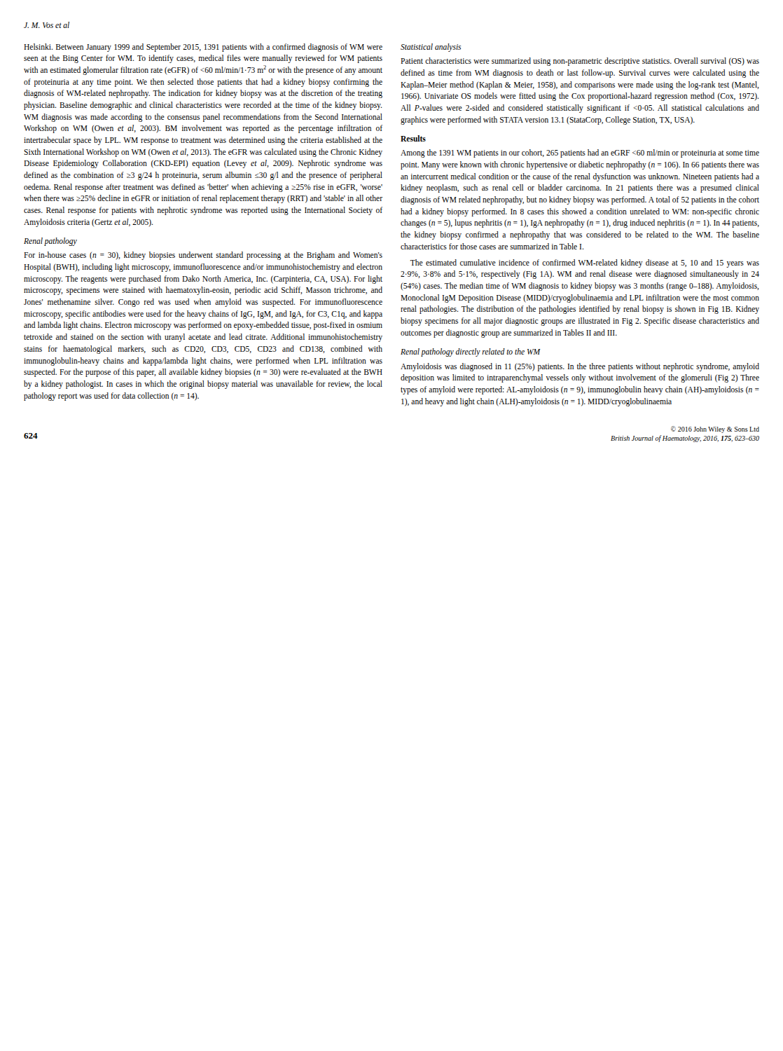J. M. Vos et al
Helsinki. Between January 1999 and September 2015, 1391 patients with a confirmed diagnosis of WM were seen at the Bing Center for WM. To identify cases, medical files were manually reviewed for WM patients with an estimated glomerular filtration rate (eGFR) of <60 ml/min/1·73 m2 or with the presence of any amount of proteinuria at any time point. We then selected those patients that had a kidney biopsy confirming the diagnosis of WM-related nephropathy. The indication for kidney biopsy was at the discretion of the treating physician. Baseline demographic and clinical characteristics were recorded at the time of the kidney biopsy. WM diagnosis was made according to the consensus panel recommendations from the Second International Workshop on WM (Owen et al, 2003). BM involvement was reported as the percentage infiltration of intertrabecular space by LPL. WM response to treatment was determined using the criteria established at the Sixth International Workshop on WM (Owen et al, 2013). The eGFR was calculated using the Chronic Kidney Disease Epidemiology Collaboration (CKD-EPI) equation (Levey et al, 2009). Nephrotic syndrome was defined as the combination of ≥3 g/24 h proteinuria, serum albumin ≤30 g/l and the presence of peripheral oedema. Renal response after treatment was defined as 'better' when achieving a ≥25% rise in eGFR, 'worse' when there was ≥25% decline in eGFR or initiation of renal replacement therapy (RRT) and 'stable' in all other cases. Renal response for patients with nephrotic syndrome was reported using the International Society of Amyloidosis criteria (Gertz et al, 2005).
Renal pathology
For in-house cases (n = 30), kidney biopsies underwent standard processing at the Brigham and Women's Hospital (BWH), including light microscopy, immunofluorescence and/or immunohistochemistry and electron microscopy. The reagents were purchased from Dako North America, Inc. (Carpinteria, CA, USA). For light microscopy, specimens were stained with haematoxylin-eosin, periodic acid Schiff, Masson trichrome, and Jones' methenamine silver. Congo red was used when amyloid was suspected. For immunofluorescence microscopy, specific antibodies were used for the heavy chains of IgG, IgM, and IgA, for C3, C1q, and kappa and lambda light chains. Electron microscopy was performed on epoxy-embedded tissue, post-fixed in osmium tetroxide and stained on the section with uranyl acetate and lead citrate. Additional immunohistochemistry stains for haematological markers, such as CD20, CD3, CD5, CD23 and CD138, combined with immunoglobulin-heavy chains and kappa/lambda light chains, were performed when LPL infiltration was suspected. For the purpose of this paper, all available kidney biopsies (n = 30) were re-evaluated at the BWH by a kidney pathologist. In cases in which the original biopsy material was unavailable for review, the local pathology report was used for data collection (n = 14).
Statistical analysis
Patient characteristics were summarized using non-parametric descriptive statistics. Overall survival (OS) was defined as time from WM diagnosis to death or last follow-up. Survival curves were calculated using the Kaplan–Meier method (Kaplan & Meier, 1958), and comparisons were made using the log-rank test (Mantel, 1966). Univariate OS models were fitted using the Cox proportional-hazard regression method (Cox, 1972). All P-values were 2-sided and considered statistically significant if <0·05. All statistical calculations and graphics were performed with STATA version 13.1 (StataCorp, College Station, TX, USA).
Results
Among the 1391 WM patients in our cohort, 265 patients had an eGRF <60 ml/min or proteinuria at some time point. Many were known with chronic hypertensive or diabetic nephropathy (n = 106). In 66 patients there was an intercurrent medical condition or the cause of the renal dysfunction was unknown. Nineteen patients had a kidney neoplasm, such as renal cell or bladder carcinoma. In 21 patients there was a presumed clinical diagnosis of WM related nephropathy, but no kidney biopsy was performed. A total of 52 patients in the cohort had a kidney biopsy performed. In 8 cases this showed a condition unrelated to WM: non-specific chronic changes (n = 5), lupus nephritis (n = 1), IgA nephropathy (n = 1), drug induced nephritis (n = 1). In 44 patients, the kidney biopsy confirmed a nephropathy that was considered to be related to the WM. The baseline characteristics for those cases are summarized in Table I.
The estimated cumulative incidence of confirmed WM-related kidney disease at 5, 10 and 15 years was 2·9%, 3·8% and 5·1%, respectively (Fig 1A). WM and renal disease were diagnosed simultaneously in 24 (54%) cases. The median time of WM diagnosis to kidney biopsy was 3 months (range 0–188). Amyloidosis, Monoclonal IgM Deposition Disease (MIDD)/cryoglobulinaemia and LPL infiltration were the most common renal pathologies. The distribution of the pathologies identified by renal biopsy is shown in Fig 1B. Kidney biopsy specimens for all major diagnostic groups are illustrated in Fig 2. Specific disease characteristics and outcomes per diagnostic group are summarized in Tables II and III.
Renal pathology directly related to the WM
Amyloidosis was diagnosed in 11 (25%) patients. In the three patients without nephrotic syndrome, amyloid deposition was limited to intraparenchymal vessels only without involvement of the glomeruli (Fig 2) Three types of amyloid were reported: AL-amyloidosis (n = 9), immunoglobulin heavy chain (AH)-amyloidosis (n = 1), and heavy and light chain (ALH)-amyloidosis (n = 1). MIDD/cryoglobulinaemia
624
© 2016 John Wiley & Sons Ltd
British Journal of Haematology, 2016, 175, 623–630